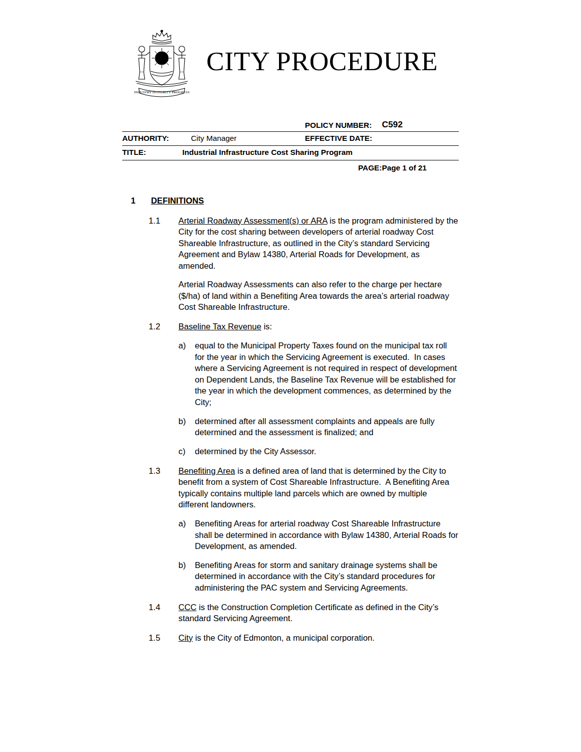INDUSTRY INTEGRITY PROGRESS
CITY PROCEDURE
| | | POLICY NUMBER: | C592 |
| AUTHORITY: | City Manager | EFFECTIVE DATE: | |
| TITLE: | Industrial Infrastructure Cost Sharing Program |
| | PAGE: | Page 1 of 21 |
1 DEFINITIONS
1.1
Arterial Roadway Assessment(s) or ARA is the program administered by the City for the cost sharing between developers of arterial roadway Cost Shareable Infrastructure, as outlined in the City’s standard Servicing Agreement and Bylaw 14380, Arterial Roads for Development, as amended.
Arterial Roadway Assessments can also refer to the charge per hectare ($/ha) of land within a Benefiting Area towards the area’s arterial roadway Cost Shareable Infrastructure.
1.2
Baseline Tax Revenue is:
a) equal to the Municipal Property Taxes found on the municipal tax roll for the year in which the Servicing Agreement is executed. In cases where a Servicing Agreement is not required in respect of development on Dependent Lands, the Baseline Tax Revenue will be established for the year in which the development commences, as determined by the City;
b) determined after all assessment complaints and appeals are fully determined and the assessment is finalized; and
c) determined by the City Assessor.
1.3
Benefiting Area is a defined area of land that is determined by the City to benefit from a system of Cost Shareable Infrastructure. A Benefiting Area typically contains multiple land parcels which are owned by multiple different landowners.
a) Benefiting Areas for arterial roadway Cost Shareable Infrastructure shall be determined in accordance with Bylaw 14380, Arterial Roads for Development, as amended.
b) Benefiting Areas for storm and sanitary drainage systems shall be determined in accordance with the City’s standard procedures for administering the PAC system and Servicing Agreements.
1.4
CCC is the Construction Completion Certificate as defined in the City’s standard Servicing Agreement.
1.5
City is the City of Edmonton, a municipal corporation.